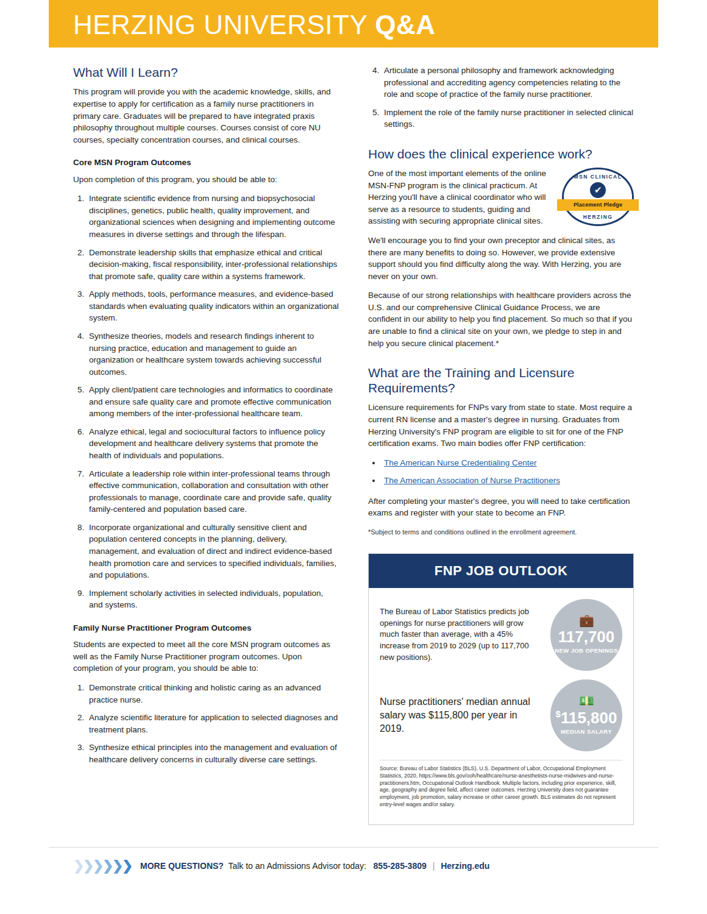HERZING UNIVERSITY Q&A
What Will I Learn?
This program will provide you with the academic knowledge, skills, and expertise to apply for certification as a family nurse practitioners in primary care. Graduates will be prepared to have integrated praxis philosophy throughout multiple courses. Courses consist of core NU courses, specialty concentration courses, and clinical courses.
Core MSN Program Outcomes
Upon completion of this program, you should be able to:
Integrate scientific evidence from nursing and biopsychosocial disciplines, genetics, public health, quality improvement, and organizational sciences when designing and implementing outcome measures in diverse settings and through the lifespan.
Demonstrate leadership skills that emphasize ethical and critical decision-making, fiscal responsibility, inter-professional relationships that promote safe, quality care within a systems framework.
Apply methods, tools, performance measures, and evidence-based standards when evaluating quality indicators within an organizational system.
Synthesize theories, models and research findings inherent to nursing practice, education and management to guide an organization or healthcare system towards achieving successful outcomes.
Apply client/patient care technologies and informatics to coordinate and ensure safe quality care and promote effective communication among members of the inter-professional healthcare team.
Analyze ethical, legal and sociocultural factors to influence policy development and healthcare delivery systems that promote the health of individuals and populations.
Articulate a leadership role within inter-professional teams through effective communication, collaboration and consultation with other professionals to manage, coordinate care and provide safe, quality family-centered and population based care.
Incorporate organizational and culturally sensitive client and population centered concepts in the planning, delivery, management, and evaluation of direct and indirect evidence-based health promotion care and services to specified individuals, families, and populations.
Implement scholarly activities in selected individuals, population, and systems.
Family Nurse Practitioner Program Outcomes
Students are expected to meet all the core MSN program outcomes as well as the Family Nurse Practitioner program outcomes. Upon completion of your program, you should be able to:
Demonstrate critical thinking and holistic caring as an advanced practice nurse.
Analyze scientific literature for application to selected diagnoses and treatment plans.
Synthesize ethical principles into the management and evaluation of healthcare delivery concerns in culturally diverse care settings.
Articulate a personal philosophy and framework acknowledging professional and accrediting agency competencies relating to the role and scope of practice of the family nurse practitioner.
Implement the role of the family nurse practitioner in selected clinical settings.
How does the clinical experience work?
MSN CLINICAL
✔
Placement Pledge
HERZING
One of the most important elements of the online MSN-FNP program is the clinical practicum. At Herzing you'll have a clinical coordinator who will serve as a resource to students, guiding and assisting with securing appropriate clinical sites.
We'll encourage you to find your own preceptor and clinical sites, as there are many benefits to doing so. However, we provide extensive support should you find difficulty along the way. With Herzing, you are never on your own.
Because of our strong relationships with healthcare providers across the U.S. and our comprehensive Clinical Guidance Process, we are confident in our ability to help you find placement. So much so that if you are unable to find a clinical site on your own, we pledge to step in and help you secure clinical placement.*
What are the Training and Licensure Requirements?
Licensure requirements for FNPs vary from state to state. Most require a current RN license and a master's degree in nursing. Graduates from Herzing University's FNP program are eligible to sit for one of the FNP certification exams. Two main bodies offer FNP certification:
The American Nurse Credentialing Center
The American Association of Nurse Practitioners
After completing your master's degree, you will need to take certification exams and register with your state to become an FNP.
*Subject to terms and conditions outlined in the enrollment agreement.
FNP JOB OUTLOOK
The Bureau of Labor Statistics predicts job openings for nurse practitioners will grow much faster than average, with a 45% increase from 2019 to 2029 (up to 117,700 new positions).
💼
117,700
NEW JOB OPENINGS
Nurse practitioners' median annual salary was $115,800 per year in 2019.
💵
$115,800
MEDIAN SALARY
Source: Bureau of Labor Statistics (BLS), U.S. Department of Labor, Occupational Employment Statistics, 2020, https://www.bls.gov/ooh/healthcare/nurse-anesthetists-nurse-midwives-and-nurse-practitioners.htm, Occupational Outlook Handbook. Multiple factors, including prior experience, skill, age, geography and degree field, affect career outcomes. Herzing University does not guarantee employment, job promotion, salary increase or other career growth. BLS estimates do not represent entry-level wages and/or salary.
❯❯❯❯❯❯
MORE QUESTIONS? Talk to an Admissions Advisor today: 855-285-3809 | Herzing.edu